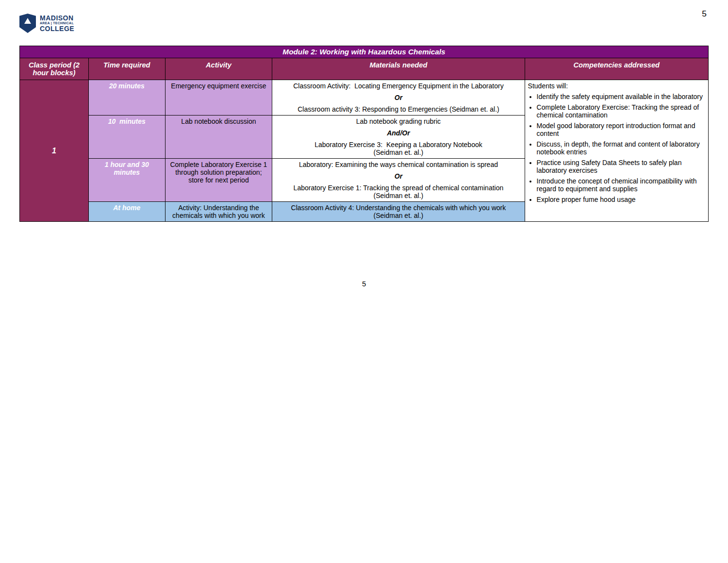5
MADISON
AREA | TECHNICAL
COLLEGE
| Module 2: Working with Hazardous Chemicals |
| Class period (2 hour blocks) | Time required | Activity | Materials needed | Competencies addressed |
| 1 | 20 minutes | Emergency equipment exercise | Classroom Activity: Locating Emergency Equipment in the Laboratory Or Classroom activity 3: Responding to Emergencies (Seidman et. al.) | Students will: Identify the safety equipment available in the laboratory Complete Laboratory Exercise: Tracking the spread of chemical contamination Model good laboratory report introduction format and content Discuss, in depth, the format and content of laboratory notebook entries Practice using Safety Data Sheets to safely plan laboratory exercises Introduce the concept of chemical incompatibility with regard to equipment and supplies Explore proper fume hood usage |
| 10 minutes | Lab notebook discussion | Lab notebook grading rubric And/Or Laboratory Exercise 3: Keeping a Laboratory Notebook (Seidman et. al.) |
| 1 hour and 30 minutes | Complete Laboratory Exercise 1 through solution preparation; store for next period | Laboratory: Examining the ways chemical contamination is spread Or Laboratory Exercise 1: Tracking the spread of chemical contamination (Seidman et. al.) |
| At home | Activity: Understanding the chemicals with which you work | Classroom Activity 4: Understanding the chemicals with which you work (Seidman et. al.) |
5